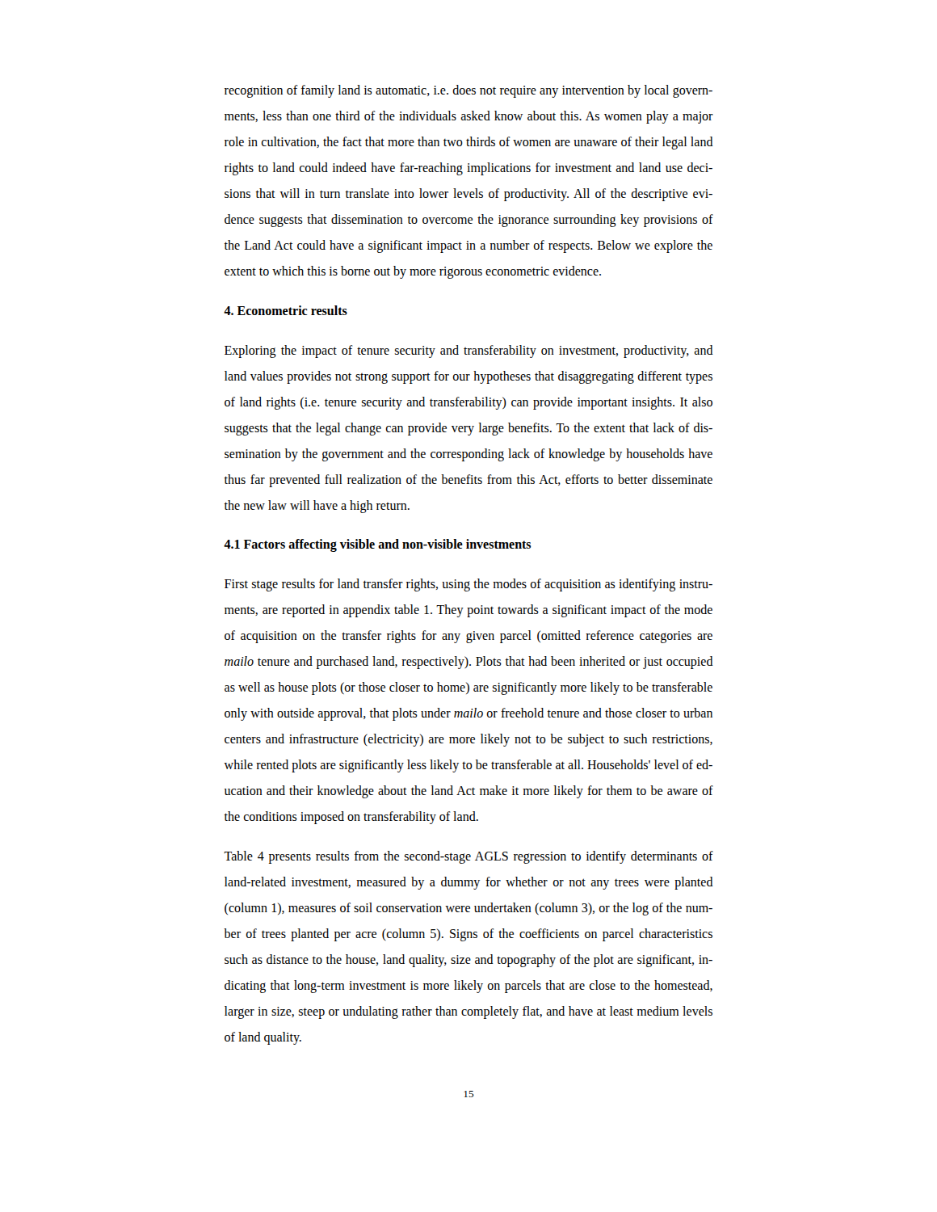recognition of family land is automatic, i.e. does not require any intervention by local governments, less than one third of the individuals asked know about this. As women play a major role in cultivation, the fact that more than two thirds of women are unaware of their legal land rights to land could indeed have far-reaching implications for investment and land use decisions that will in turn translate into lower levels of productivity. All of the descriptive evidence suggests that dissemination to overcome the ignorance surrounding key provisions of the Land Act could have a significant impact in a number of respects. Below we explore the extent to which this is borne out by more rigorous econometric evidence.
4. Econometric results
Exploring the impact of tenure security and transferability on investment, productivity, and land values provides not strong support for our hypotheses that disaggregating different types of land rights (i.e. tenure security and transferability) can provide important insights. It also suggests that the legal change can provide very large benefits. To the extent that lack of dissemination by the government and the corresponding lack of knowledge by households have thus far prevented full realization of the benefits from this Act, efforts to better disseminate the new law will have a high return.
4.1 Factors affecting visible and non-visible investments
First stage results for land transfer rights, using the modes of acquisition as identifying instruments, are reported in appendix table 1. They point towards a significant impact of the mode of acquisition on the transfer rights for any given parcel (omitted reference categories are mailo tenure and purchased land, respectively). Plots that had been inherited or just occupied as well as house plots (or those closer to home) are significantly more likely to be transferable only with outside approval, that plots under mailo or freehold tenure and those closer to urban centers and infrastructure (electricity) are more likely not to be subject to such restrictions, while rented plots are significantly less likely to be transferable at all. Households' level of education and their knowledge about the land Act make it more likely for them to be aware of the conditions imposed on transferability of land.
Table 4 presents results from the second-stage AGLS regression to identify determinants of land-related investment, measured by a dummy for whether or not any trees were planted (column 1), measures of soil conservation were undertaken (column 3), or the log of the number of trees planted per acre (column 5). Signs of the coefficients on parcel characteristics such as distance to the house, land quality, size and topography of the plot are significant, indicating that long-term investment is more likely on parcels that are close to the homestead, larger in size, steep or undulating rather than completely flat, and have at least medium levels of land quality.
15